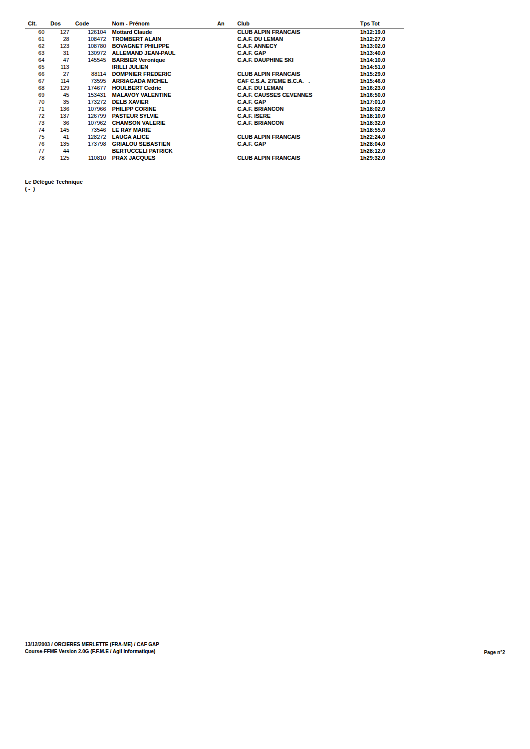| Clt. | Dos | Code | Nom - Prénom | An | Club | Tps Tot |
| --- | --- | --- | --- | --- | --- | --- |
| 60 | 127 | 126104 | Mottard Claude | | CLUB ALPIN FRANCAIS | 1h12:19.0 |
| 61 | 28 | 108472 | TROMBERT ALAIN | | C.A.F. DU LEMAN | 1h12:27.0 |
| 62 | 123 | 108780 | BOVAGNET PHILIPPE | | C.A.F. ANNECY | 1h13:02.0 |
| 63 | 31 | 130972 | ALLEMAND JEAN-PAUL | | C.A.F. GAP | 1h13:40.0 |
| 64 | 47 | 145545 | BARBIER Veronique | | C.A.F. DAUPHINE SKI | 1h14:10.0 |
| 65 | 113 | | IRILLI JULIEN | | | 1h14:51.0 |
| 66 | 27 | 88114 | DOMPNIER FREDERIC | | CLUB ALPIN FRANCAIS | 1h15:29.0 |
| 67 | 114 | 73595 | ARRIAGADA MICHEL | | CAF C.S.A. 27EME B.C.A. . | 1h15:46.0 |
| 68 | 129 | 174677 | HOULBERT Cedric | | C.A.F. DU LEMAN | 1h16:23.0 |
| 69 | 45 | 153431 | MALAVOY VALENTINE | | C.A.F. CAUSSES CEVENNES | 1h16:50.0 |
| 70 | 35 | 173272 | DELB XAVIER | | C.A.F. GAP | 1h17:01.0 |
| 71 | 136 | 107966 | PHILIPP CORINE | | C.A.F. BRIANCON | 1h18:02.0 |
| 72 | 137 | 126799 | PASTEUR SYLVIE | | C.A.F. ISERE | 1h18:10.0 |
| 73 | 36 | 107962 | CHAMSON VALERIE | | C.A.F. BRIANCON | 1h18:32.0 |
| 74 | 145 | 73546 | LE RAY MARIE | | | 1h18:55.0 |
| 75 | 41 | 128272 | LAUGA ALICE | | CLUB ALPIN FRANCAIS | 1h22:24.0 |
| 76 | 135 | 173798 | GRIALOU SEBASTIEN | | C.A.F. GAP | 1h28:04.0 |
| 77 | 44 | | BERTUCCELI PATRICK | | | 1h28:12.0 |
| 78 | 125 | 110810 | PRAX JACQUES | | CLUB ALPIN FRANCAIS | 1h29:32.0 |
Le Délégué Technique
( - )
13/12/2003 / ORCIERES MERLETTE (FRA-ME) / CAF GAP
Course-FFME Version 2.0G (F.F.M.E / Agil Informatique)
Page n°2